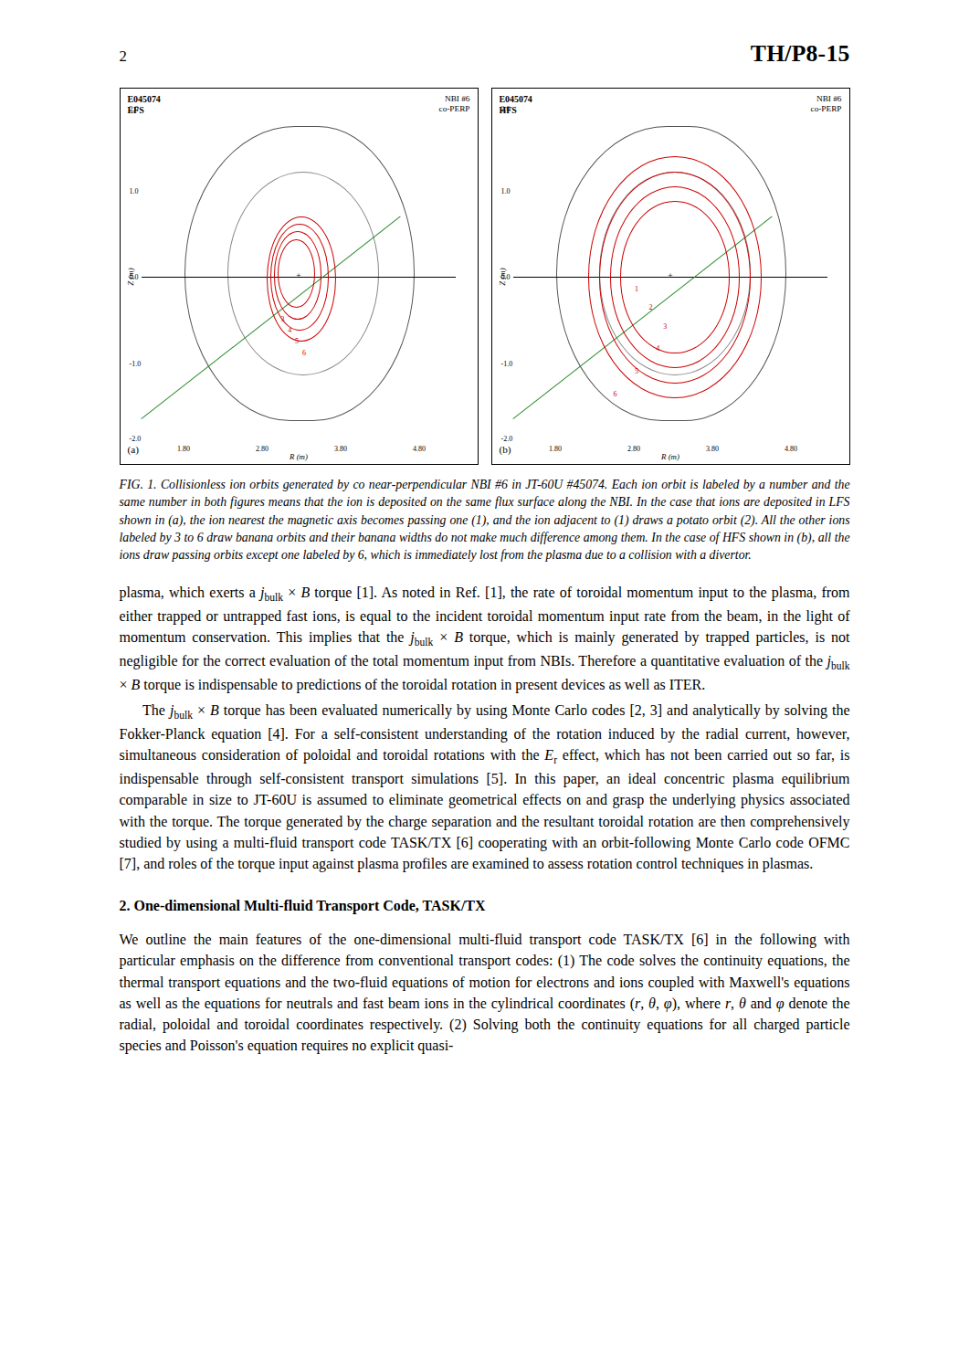2 TH/P8-15
E045074
LFS
NBI #6
co-PERP
Z (m)
R (m)
2.0
1.0
0.0
-1.0
-2.0
1.80
2.80
3.80
4.80
+
3
4
5
6
(a)
E045074
HFS
NBI #6
co-PERP
Z (m)
R (m)
2.0
1.0
0.0
-1.0
-2.0
1.80
2.80
3.80
4.80
+
1
2
3
4
5
6
(b)
FIG. 1. Collisionless ion orbits generated by co near-perpendicular NBI #6 in JT-60U #45074. Each ion orbit is labeled by a number and the same number in both figures means that the ion is deposited on the same flux surface along the NBI. In the case that ions are deposited in LFS shown in (a), the ion nearest the magnetic axis becomes passing one (1), and the ion adjacent to (1) draws a potato orbit (2). All the other ions labeled by 3 to 6 draw banana orbits and their banana widths do not make much difference among them. In the case of HFS shown in (b), all the ions draw passing orbits except one labeled by 6, which is immediately lost from the plasma due to a collision with a divertor.
plasma, which exerts a jbulk × B torque [1]. As noted in Ref. [1], the rate of toroidal momentum input to the plasma, from either trapped or untrapped fast ions, is equal to the incident toroidal momentum input rate from the beam, in the light of momentum conservation. This implies that the jbulk × B torque, which is mainly generated by trapped particles, is not negligible for the correct evaluation of the total momentum input from NBIs. Therefore a quantitative evaluation of the jbulk × B torque is indispensable to predictions of the toroidal rotation in present devices as well as ITER.
The jbulk × B torque has been evaluated numerically by using Monte Carlo codes [2, 3] and analytically by solving the Fokker-Planck equation [4]. For a self-consistent understanding of the rotation induced by the radial current, however, simultaneous consideration of poloidal and toroidal rotations with the Er effect, which has not been carried out so far, is indispensable through self-consistent transport simulations [5]. In this paper, an ideal concentric plasma equilibrium comparable in size to JT-60U is assumed to eliminate geometrical effects on and grasp the underlying physics associated with the torque. The torque generated by the charge separation and the resultant toroidal rotation are then comprehensively studied by using a multi-fluid transport code TASK/TX [6] cooperating with an orbit-following Monte Carlo code OFMC [7], and roles of the torque input against plasma profiles are examined to assess rotation control techniques in plasmas.
2. One-dimensional Multi-fluid Transport Code, TASK/TX
We outline the main features of the one-dimensional multi-fluid transport code TASK/TX [6] in the following with particular emphasis on the difference from conventional transport codes: (1) The code solves the continuity equations, the thermal transport equations and the two-fluid equations of motion for electrons and ions coupled with Maxwell's equations as well as the equations for neutrals and fast beam ions in the cylindrical coordinates (r, θ, φ), where r, θ and φ denote the radial, poloidal and toroidal coordinates respectively. (2) Solving both the continuity equations for all charged particle species and Poisson's equation requires no explicit quasi-